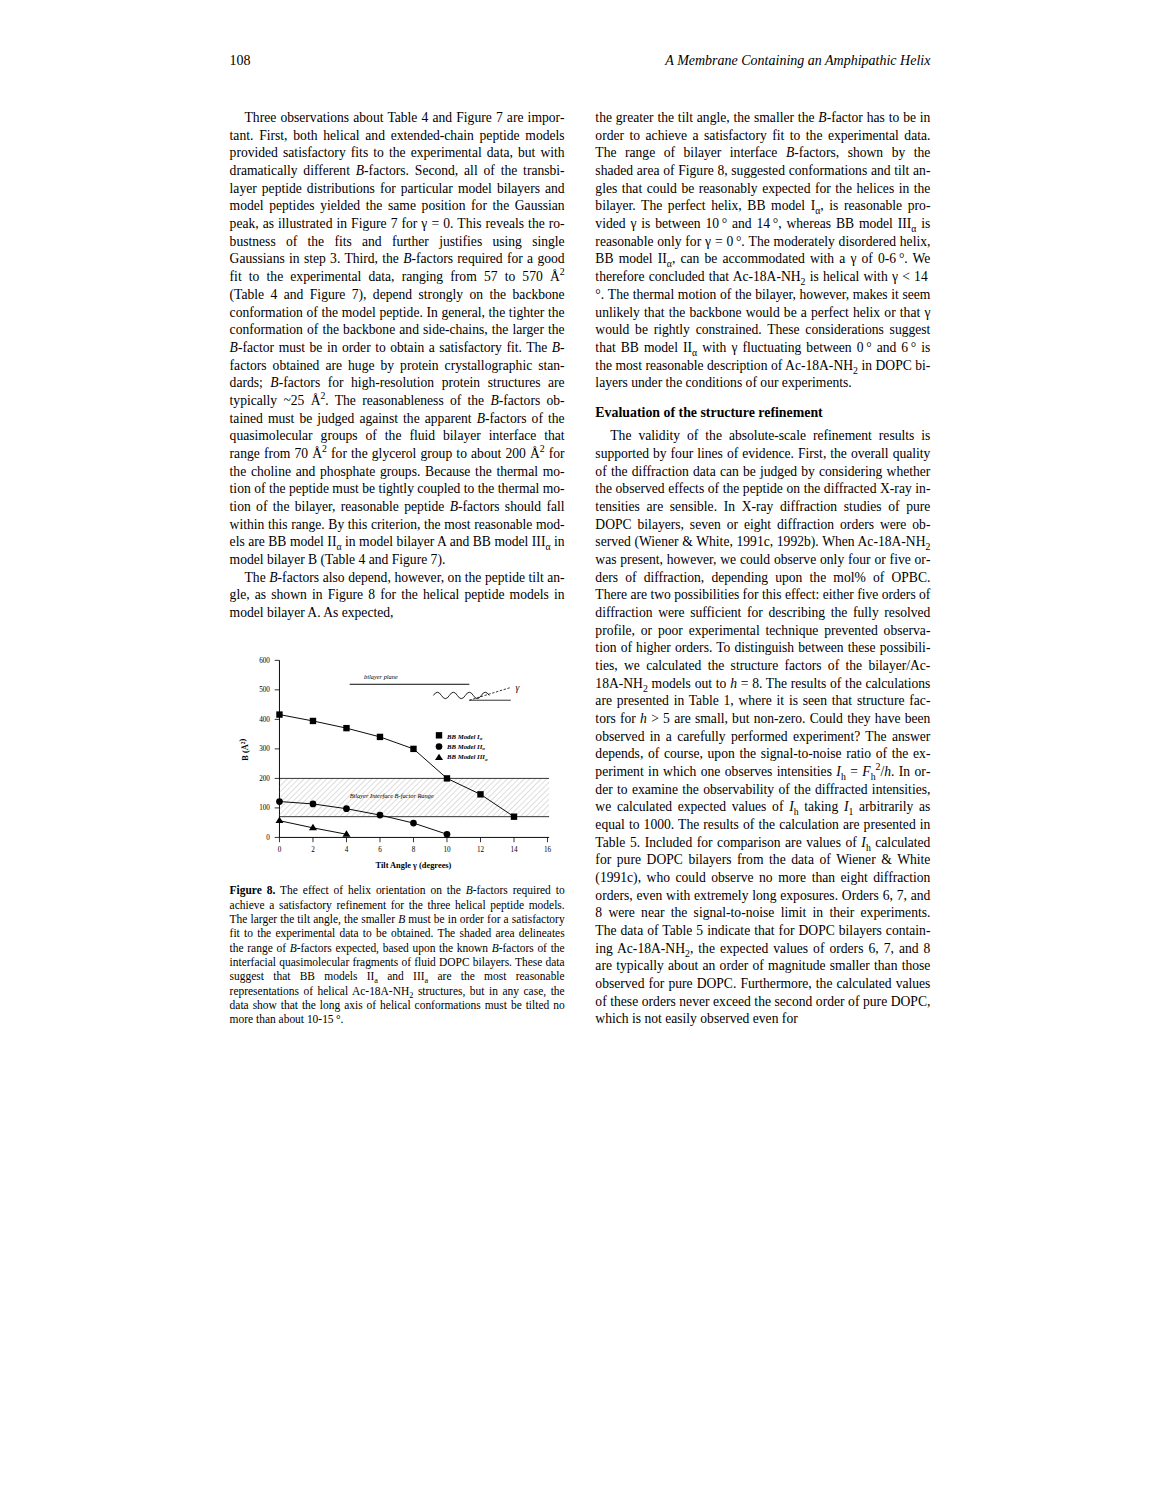108
A Membrane Containing an Amphipathic Helix
Three observations about Table 4 and Figure 7 are important. First, both helical and extended-chain peptide models provided satisfactory fits to the experimental data, but with dramatically different B-factors. Second, all of the transbilayer peptide distributions for particular model bilayers and model peptides yielded the same position for the Gaussian peak, as illustrated in Figure 7 for γ = 0. This reveals the robustness of the fits and further justifies using single Gaussians in step 3. Third, the B-factors required for a good fit to the experimental data, ranging from 57 to 570 Å2 (Table 4 and Figure 7), depend strongly on the backbone conformation of the model peptide. In general, the tighter the conformation of the backbone and side-chains, the larger the B-factor must be in order to obtain a satisfactory fit. The B-factors obtained are huge by protein crystallographic standards; B-factors for high-resolution protein structures are typically ~25 Å2. The reasonableness of the B-factors obtained must be judged against the apparent B-factors of the quasimolecular groups of the fluid bilayer interface that range from 70 Å2 for the glycerol group to about 200 Å2 for the choline and phosphate groups. Because the thermal motion of the peptide must be tightly coupled to the thermal motion of the bilayer, reasonable peptide B-factors should fall within this range. By this criterion, the most reasonable models are BB model IIα in model bilayer A and BB model IIIα in model bilayer B (Table 4 and Figure 7).
The B-factors also depend, however, on the peptide tilt angle, as shown in Figure 8 for the helical peptide models in model bilayer A. As expected,
0 100 200 300 400 500 600 0 2 4 6 8 10 12 14 16 Tilt Angle γ (degrees) B (Å2) Bilayer Interface B-factor Range bilayer plane γ BB Model Iα BB Model IIα BB Model IIIα
Figure 8. The effect of helix orientation on the B-factors required to achieve a satisfactory refinement for the three helical peptide models. The larger the tilt angle, the smaller B must be in order for a satisfactory fit to the experimental data to be obtained. The shaded area delineates the range of B-factors expected, based upon the known B-factors of the interfacial quasimolecular fragments of fluid DOPC bilayers. These data suggest that BB models IIa and IIIa are the most reasonable representations of helical Ac-18A-NH2 structures, but in any case, the data show that the long axis of helical conformations must be tilted no more than about 10-15 °.
the greater the tilt angle, the smaller the B-factor has to be in order to achieve a satisfactory fit to the experimental data. The range of bilayer interface B-factors, shown by the shaded area of Figure 8, suggested conformations and tilt angles that could be reasonably expected for the helices in the bilayer. The perfect helix, BB model Iα, is reasonable provided γ is between 10 ° and 14 °, whereas BB model IIIα is reasonable only for γ = 0 °. The moderately disordered helix, BB model IIα, can be accommodated with a γ of 0-6 °. We therefore concluded that Ac-18A-NH2 is helical with γ < 14 °. The thermal motion of the bilayer, however, makes it seem unlikely that the backbone would be a perfect helix or that γ would be rightly constrained. These considerations suggest that BB model IIα with γ fluctuating between 0 ° and 6 ° is the most reasonable description of Ac-18A-NH2 in DOPC bilayers under the conditions of our experiments.
Evaluation of the structure refinement
The validity of the absolute-scale refinement results is supported by four lines of evidence. First, the overall quality of the diffraction data can be judged by considering whether the observed effects of the peptide on the diffracted X-ray intensities are sensible. In X-ray diffraction studies of pure DOPC bilayers, seven or eight diffraction orders were observed (Wiener & White, 1991c, 1992b). When Ac-18A-NH2 was present, however, we could observe only four or five orders of diffraction, depending upon the mol% of OPBC. There are two possibilities for this effect: either five orders of diffraction were sufficient for describing the fully resolved profile, or poor experimental technique prevented observation of higher orders. To distinguish between these possibilities, we calculated the structure factors of the bilayer/Ac-18A-NH2 models out to h = 8. The results of the calculations are presented in Table 1, where it is seen that structure factors for h > 5 are small, but non-zero. Could they have been observed in a carefully performed experiment? The answer depends, of course, upon the signal-to-noise ratio of the experiment in which one observes intensities Ih = Fh2/h. In order to examine the observability of the diffracted intensities, we calculated expected values of Ih taking I1 arbitrarily as equal to 1000. The results of the calculation are presented in Table 5. Included for comparison are values of Ih calculated for pure DOPC bilayers from the data of Wiener & White (1991c), who could observe no more than eight diffraction orders, even with extremely long exposures. Orders 6, 7, and 8 were near the signal-to-noise limit in their experiments. The data of Table 5 indicate that for DOPC bilayers containing Ac-18A-NH2, the expected values of orders 6, 7, and 8 are typically about an order of magnitude smaller than those observed for pure DOPC. Furthermore, the calculated values of these orders never exceed the second order of pure DOPC, which is not easily observed even for